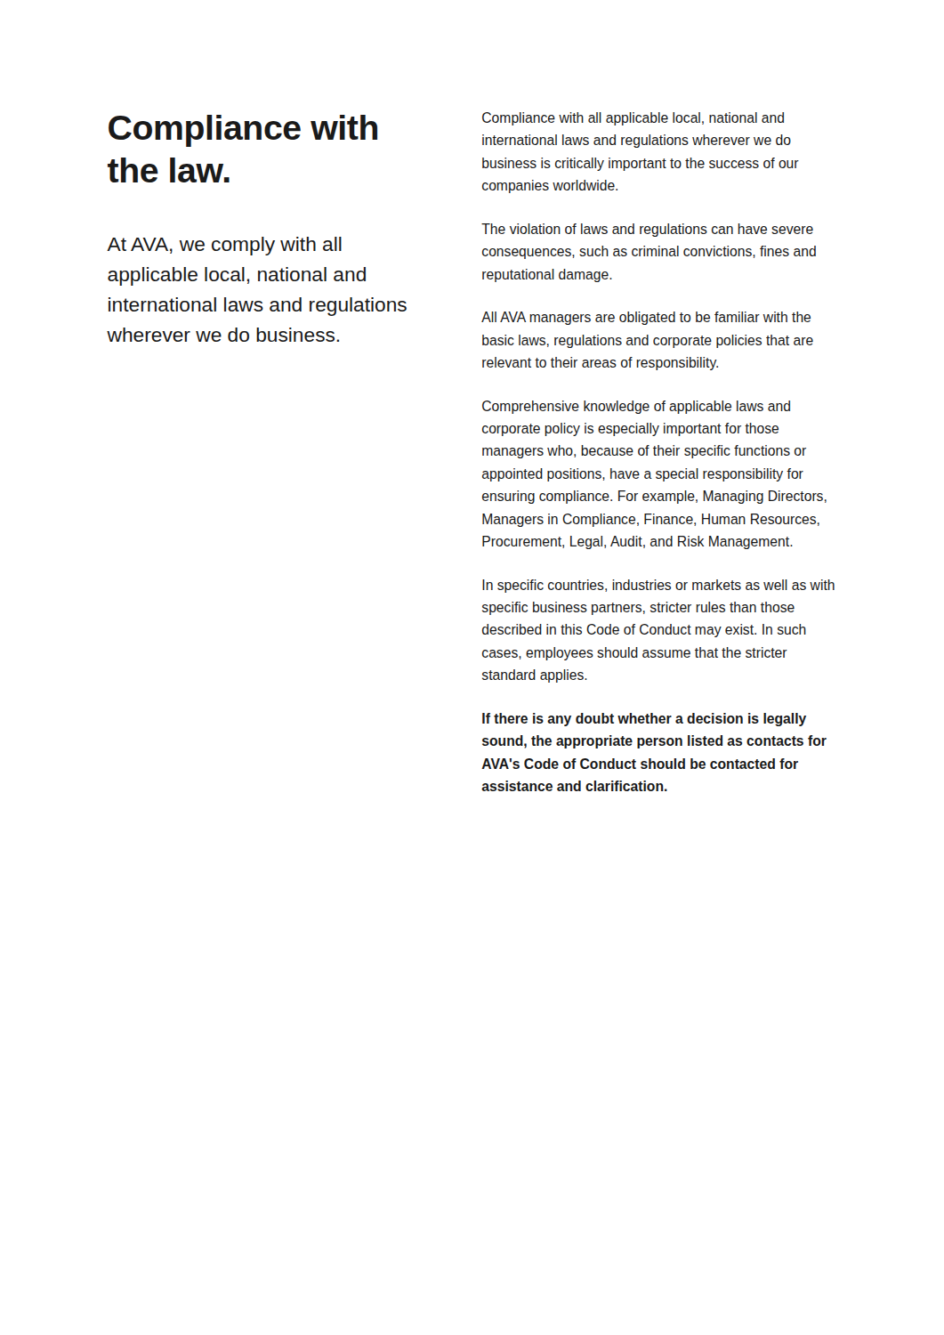Compliance with the law.
At AVA, we comply with all applicable local, national and international laws and regulations wherever we do business.
Compliance with all applicable local, national and international laws and regulations wherever we do business is critically important to the success of our companies worldwide.
The violation of laws and regulations can have severe consequences, such as criminal convictions, fines and reputational damage.
All AVA managers are obligated to be familiar with the basic laws, regulations and corporate policies that are relevant to their areas of responsibility.
Comprehensive knowledge of applicable laws and corporate policy is especially important for those managers who, because of their specific functions or appointed positions, have a special responsibility for ensuring compliance. For example, Managing Directors, Managers in Compliance, Finance, Human Resources, Procurement, Legal, Audit, and Risk Management.
In specific countries, industries or markets as well as with specific business partners, stricter rules than those described in this Code of Conduct may exist. In such cases, employees should assume that the stricter standard applies.
If there is any doubt whether a decision is legally sound, the appropriate person listed as contacts for AVA's Code of Conduct should be contacted for assistance and clarification.